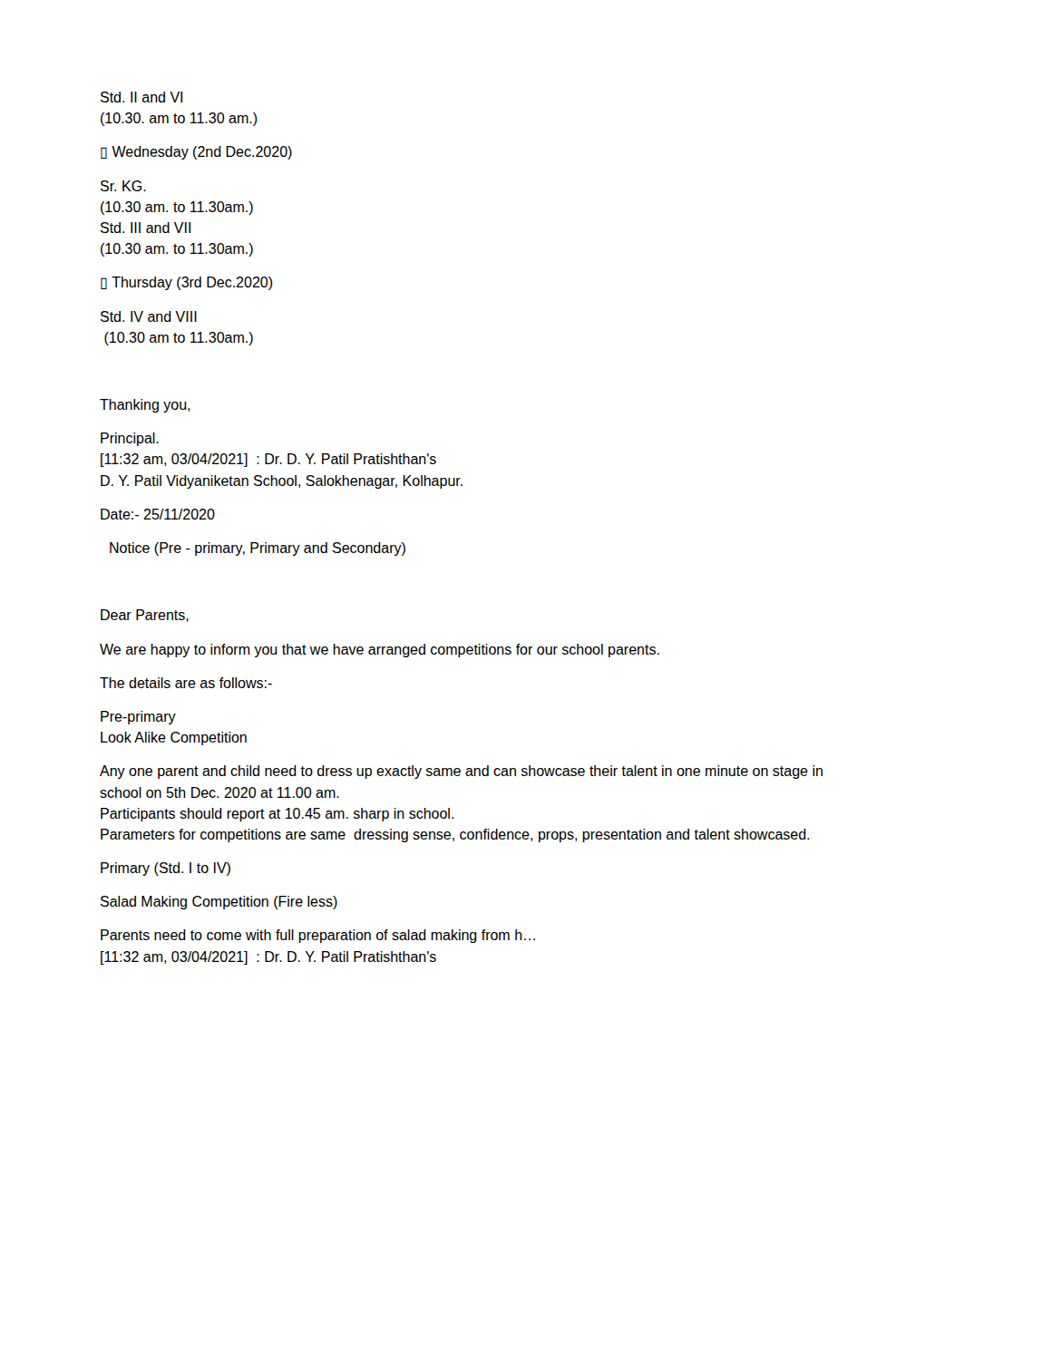Std. II and VI
(10.30. am to 11.30 am.)
▯ Wednesday (2nd Dec.2020)
Sr. KG.
(10.30 am. to 11.30am.)
Std. III and VII
(10.30 am. to 11.30am.)
▯ Thursday (3rd Dec.2020)
Std. IV and VIII
(10.30 am to 11.30am.)
Thanking you,
Principal.
[11:32 am, 03/04/2021] : Dr. D. Y. Patil Pratishthan's
D. Y. Patil Vidyaniketan School, Salokhenagar, Kolhapur.
Date:- 25/11/2020
Notice (Pre - primary, Primary and Secondary)
Dear Parents,
We are happy to inform you that we have arranged competitions for our school parents.
The details are as follows:-
Pre-primary
Look Alike Competition
Any one parent and child need to dress up exactly same and can showcase their talent in one minute on stage in school on 5th Dec. 2020 at 11.00 am.
Participants should report at 10.45 am. sharp in school.
Parameters for competitions are same dressing sense, confidence, props, presentation and talent showcased.
Primary (Std. I to IV)
Salad Making Competition (Fire less)
Parents need to come with full preparation of salad making from h…
[11:32 am, 03/04/2021] : Dr. D. Y. Patil Pratishthan's